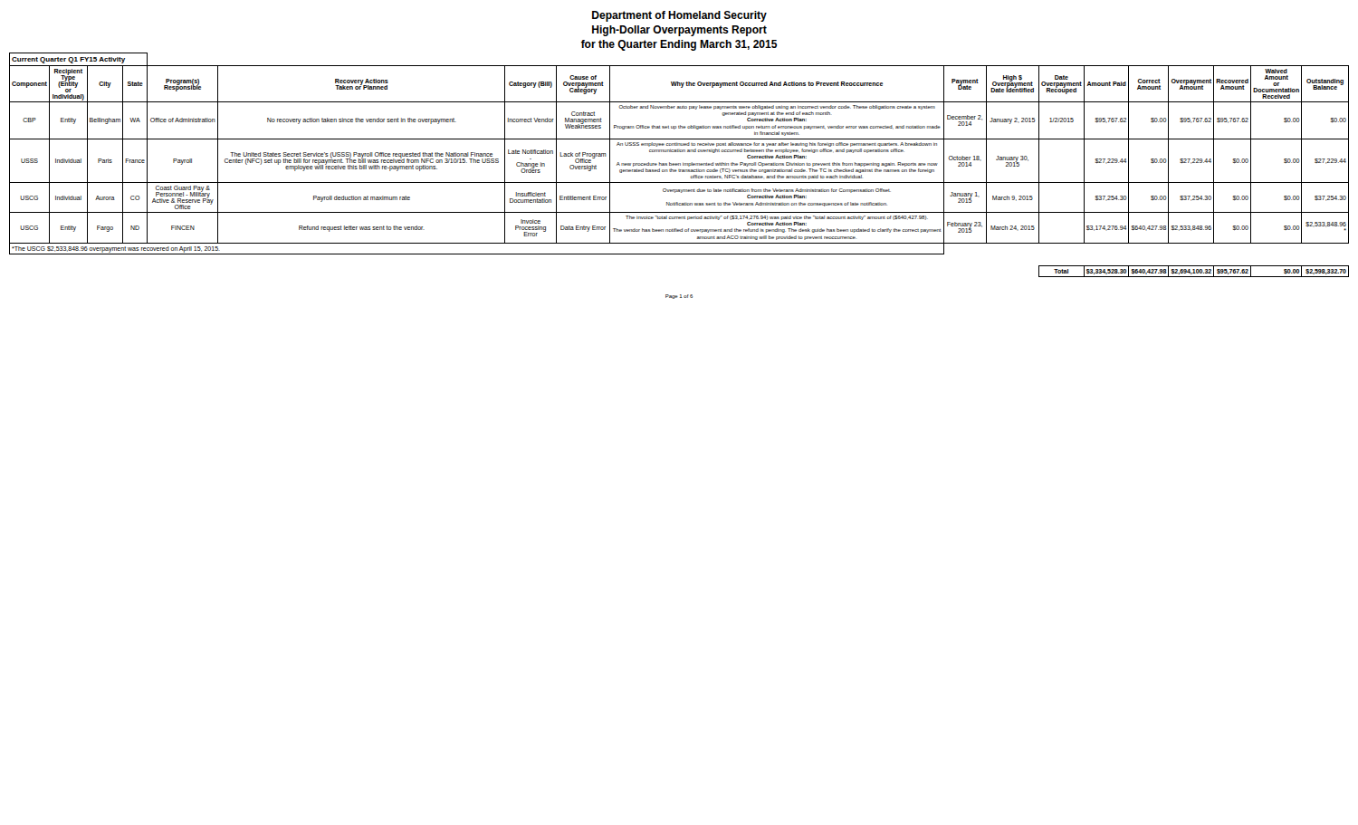Department of Homeland Security
High-Dollar Overpayments Report
for the Quarter Ending March 31, 2015
| Current Quarter Q1 FY15 Activity | |
| Component | Recipient Type (Entity or Individual) | City | State | Program(s) Responsible | Recovery Actions Taken or Planned | Category (Bill) | Cause of Overpayment Category | Why the Overpayment Occurred And Actions to Prevent Reoccurrence | Payment Date | High $ Overpayment Date Identified | Date Overpayment Recouped | Amount Paid | Correct Amount | Overpayment Amount | Recovered Amount | Waived Amount or Documentation Received | Outstanding Balance |
| CBP | Entity | Bellingham | WA | Office of Administration | No recovery action taken since the vendor sent in the overpayment. | Incorrect Vendor | Contract Management Weaknesses | October and November auto pay lease payments were obligated using an incorrect vendor code. These obligations create a system generated payment at the end of each month. Corrective Action Plan: Program Office that set up the obligation was notified upon return of erroneous payment, vendor error was corrected, and notation made in financial system. | December 2, 2014 | January 2, 2015 | 1/2/2015 | $95,767.62 | $0.00 | $95,767.62 | $95,767.62 | $0.00 | $0.00 |
| USSS | Individual | Paris | France | Payroll | The United States Secret Service's (USSS) Payroll Office requested that the National Finance Center (NFC) set up the bill for repayment. The bill was received from NFC on 3/10/15. The USSS employee will receive this bill with re-payment options. | Late Notification - Change in Orders | Lack of Program Office Oversight | An USSS employee continued to receive post allowance for a year after leaving his foreign office permanent quarters. A breakdown in communication and oversight occurred between the employee, foreign office, and payroll operations office. Corrective Action Plan: A new procedure has been implemented within the Payroll Operations Division to prevent this from happening again. Reports are now generated based on the transaction code (TC) versus the organizational code. The TC is checked against the names on the foreign office rosters, NFC's database, and the amounts paid to each individual. | October 18, 2014 | January 30, 2015 | | $27,229.44 | $0.00 | $27,229.44 | $0.00 | $0.00 | $27,229.44 |
| USCG | Individual | Aurora | CO | Coast Guard Pay & Personnel - Military Active & Reserve Pay Office | Payroll deduction at maximum rate | Insufficient Documentation | Entitlement Error | Overpayment due to late notification from the Veterans Administration for Compensation Offset. Corrective Action Plan: Notification was sent to the Veterans Administration on the consequences of late notification. | January 1, 2015 | March 9, 2015 | | $37,254.30 | $0.00 | $37,254.30 | $0.00 | $0.00 | $37,254.30 |
| USCG | Entity | Fargo | ND | FINCEN | Refund request letter was sent to the vendor. | Invoice Processing Error | Data Entry Error | The invoice "total current period activity" of ($3,174,276.94) was paid vice the "total account activity" amount of ($640,427.98). Corrective Action Plan: The vendor has been notified of overpayment and the refund is pending. The desk guide has been updated to clarify the correct payment amount and ACO training will be provided to prevent reoccurrence. | February 23, 2015 | March 24, 2015 | | $3,174,276.94 | $640,427.98 | $2,533,848.96 | $0.00 | $0.00 | $2,533,848.96 * |
| *The USCG $2,533,848.96 overpayment was recovered on April 15, 2015. | |
| | Total | $3,334,528.30 | $640,427.98 | $2,694,100.32 | $95,767.62 | $0.00 | $2,598,332.70 |
Page 1 of 6